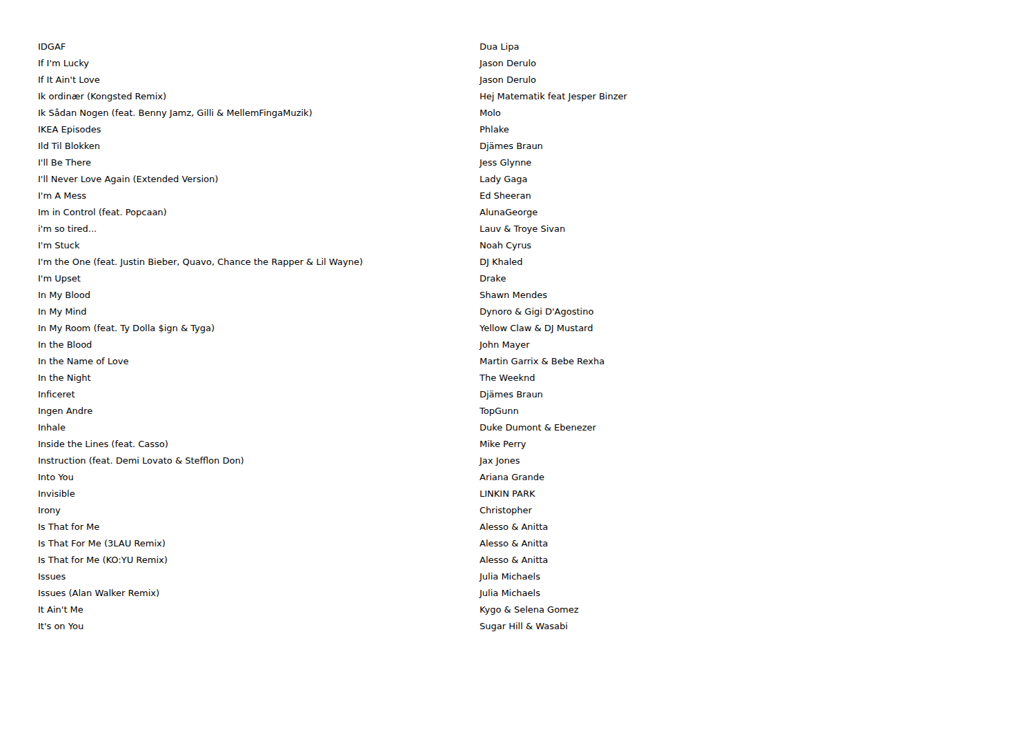| IDGAF | Dua Lipa |
| If I'm Lucky | Jason Derulo |
| If It Ain't Love | Jason Derulo |
| Ik ordinær (Kongsted Remix) | Hej Matematik feat Jesper Binzer |
| Ik Sådan Nogen (feat. Benny Jamz, Gilli & MellemFingaMuzik) | Molo |
| IKEA Episodes | Phlake |
| Ild Til Blokken | Djämes Braun |
| I'll Be There | Jess Glynne |
| I'll Never Love Again (Extended Version) | Lady Gaga |
| I'm A Mess | Ed Sheeran |
| Im in Control (feat. Popcaan) | AlunaGeorge |
| i'm so tired... | Lauv & Troye Sivan |
| I'm Stuck | Noah Cyrus |
| I'm the One (feat. Justin Bieber, Quavo, Chance the Rapper & Lil Wayne) | DJ Khaled |
| I'm Upset | Drake |
| In My Blood | Shawn Mendes |
| In My Mind | Dynoro & Gigi D'Agostino |
| In My Room (feat. Ty Dolla $ign & Tyga) | Yellow Claw & DJ Mustard |
| In the Blood | John Mayer |
| In the Name of Love | Martin Garrix & Bebe Rexha |
| In the Night | The Weeknd |
| Inficeret | Djämes Braun |
| Ingen Andre | TopGunn |
| Inhale | Duke Dumont & Ebenezer |
| Inside the Lines (feat. Casso) | Mike Perry |
| Instruction (feat. Demi Lovato & Stefflon Don) | Jax Jones |
| Into You | Ariana Grande |
| Invisible | LINKIN PARK |
| Irony | Christopher |
| Is That for Me | Alesso & Anitta |
| Is That For Me (3LAU Remix) | Alesso & Anitta |
| Is That for Me (KO:YU Remix) | Alesso & Anitta |
| Issues | Julia Michaels |
| Issues (Alan Walker Remix) | Julia Michaels |
| It Ain't Me | Kygo & Selena Gomez |
| It's on You | Sugar Hill & Wasabi |